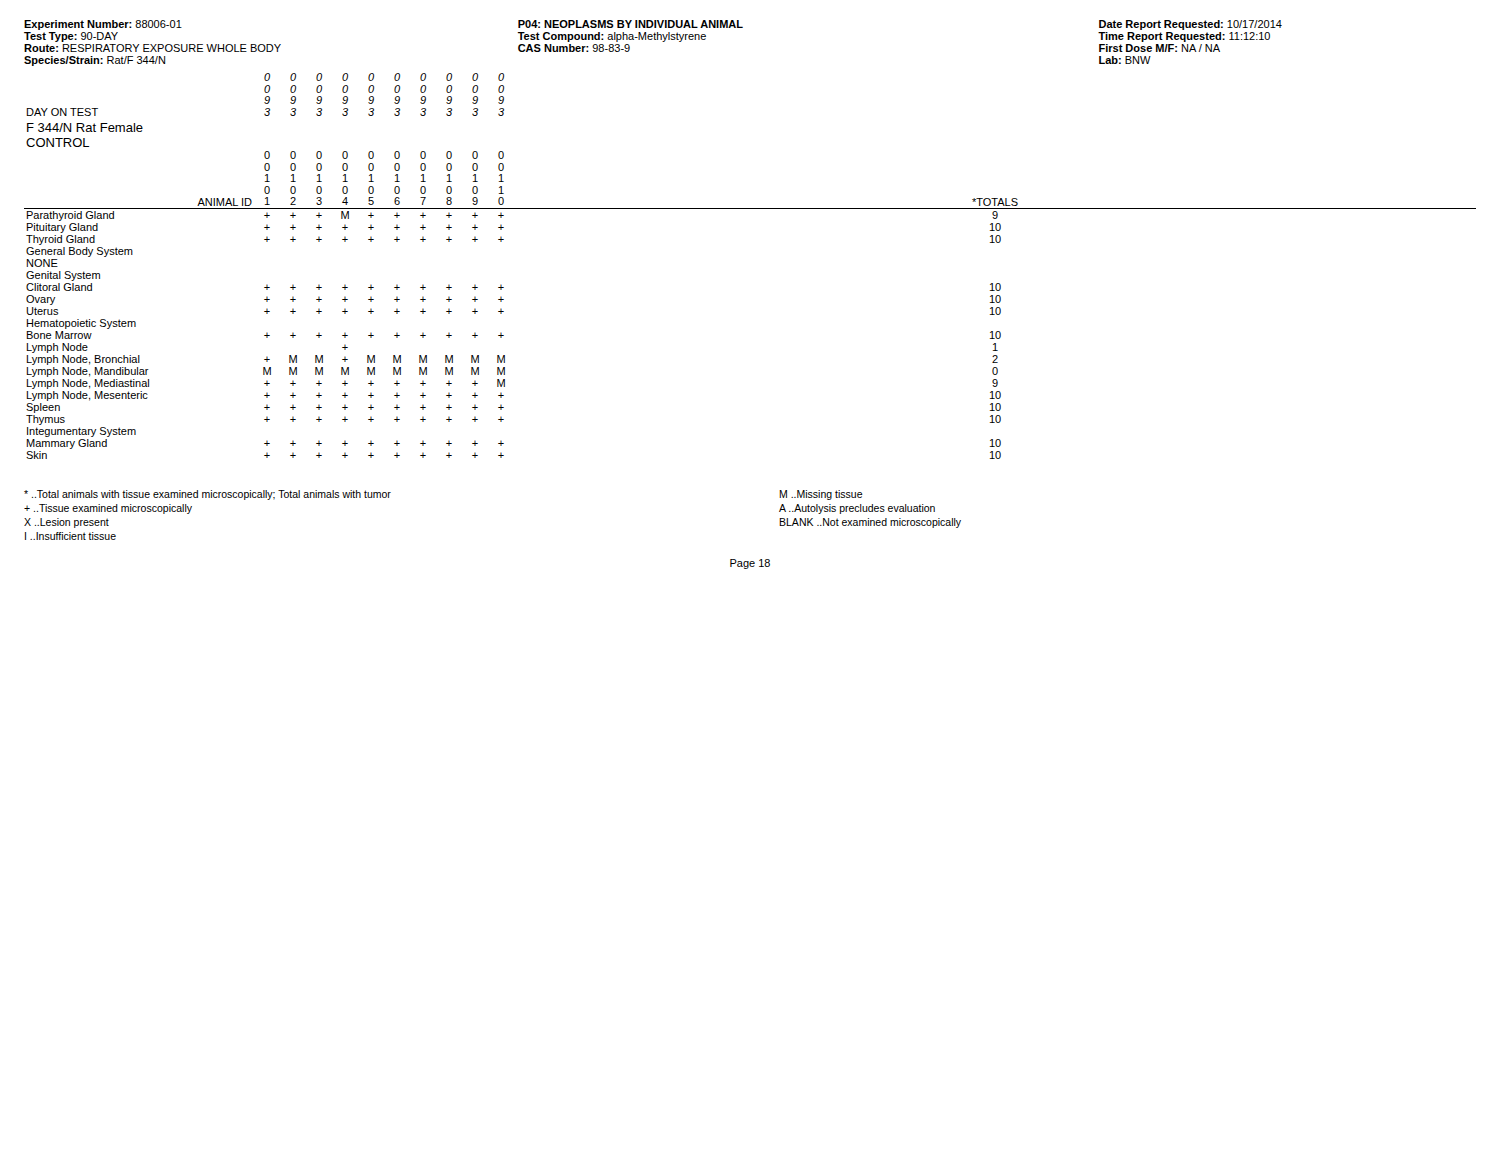Experiment Number: 88006-01
Test Type: 90-DAY
Route: RESPIRATORY EXPOSURE WHOLE BODY
Species/Strain: Rat/F 344/N
P04: NEOPLASMS BY INDIVIDUAL ANIMAL
Test Compound: alpha-Methylstyrene
CAS Number: 98-83-9
Date Report Requested: 10/17/2014
Time Report Requested: 11:12:10
First Dose M/F: NA / NA
Lab: BNW
| DAY ON TEST | 0 0 9 3 | 0 0 9 3 | 0 0 9 3 | 0 0 9 3 | 0 0 9 3 | 0 0 9 3 | 0 0 9 3 | 0 0 9 3 | 0 0 9 3 | 0 0 9 3 | |
| F 344/N Rat Female CONTROL | |
| ANIMAL ID | 0 0 1 0 1 | 0 0 1 0 2 | 0 0 1 0 3 | 0 0 1 0 4 | 0 0 1 0 5 | 0 0 1 0 6 | 0 0 1 0 7 | 0 0 1 0 8 | 0 0 1 0 9 | 0 0 1 1 0 | *TOTALS |
| Parathyroid Gland | + | + | + | M | + | + | + | + | + | + | 9 |
| Pituitary Gland | + | + | + | + | + | + | + | + | + | + | 10 |
| Thyroid Gland | + | + | + | + | + | + | + | + | + | + | 10 |
| General Body System |
| NONE | |
| Genital System |
| Clitoral Gland | + | + | + | + | + | + | + | + | + | + | 10 |
| Ovary | + | + | + | + | + | + | + | + | + | + | 10 |
| Uterus | + | + | + | + | + | + | + | + | + | + | 10 |
| Hematopoietic System |
| Bone Marrow | + | + | + | + | + | + | + | + | + | + | 10 |
| Lymph Node | | | | + | | | | | | | 1 |
| Lymph Node, Bronchial | + | M | M | + | M | M | M | M | M | M | 2 |
| Lymph Node, Mandibular | M | M | M | M | M | M | M | M | M | M | 0 |
| Lymph Node, Mediastinal | + | + | + | + | + | + | + | + | + | M | 9 |
| Lymph Node, Mesenteric | + | + | + | + | + | + | + | + | + | + | 10 |
| Spleen | + | + | + | + | + | + | + | + | + | + | 10 |
| Thymus | + | + | + | + | + | + | + | + | + | + | 10 |
| Integumentary System |
| Mammary Gland | + | + | + | + | + | + | + | + | + | + | 10 |
| Skin | + | + | + | + | + | + | + | + | + | + | 10 |
* ..Total animals with tissue examined microscopically; Total animals with tumor
+ ..Tissue examined microscopically
X ..Lesion present
I ..Insufficient tissue
M ..Missing tissue
A ..Autolysis precludes evaluation
BLANK ..Not examined microscopically
Page 18